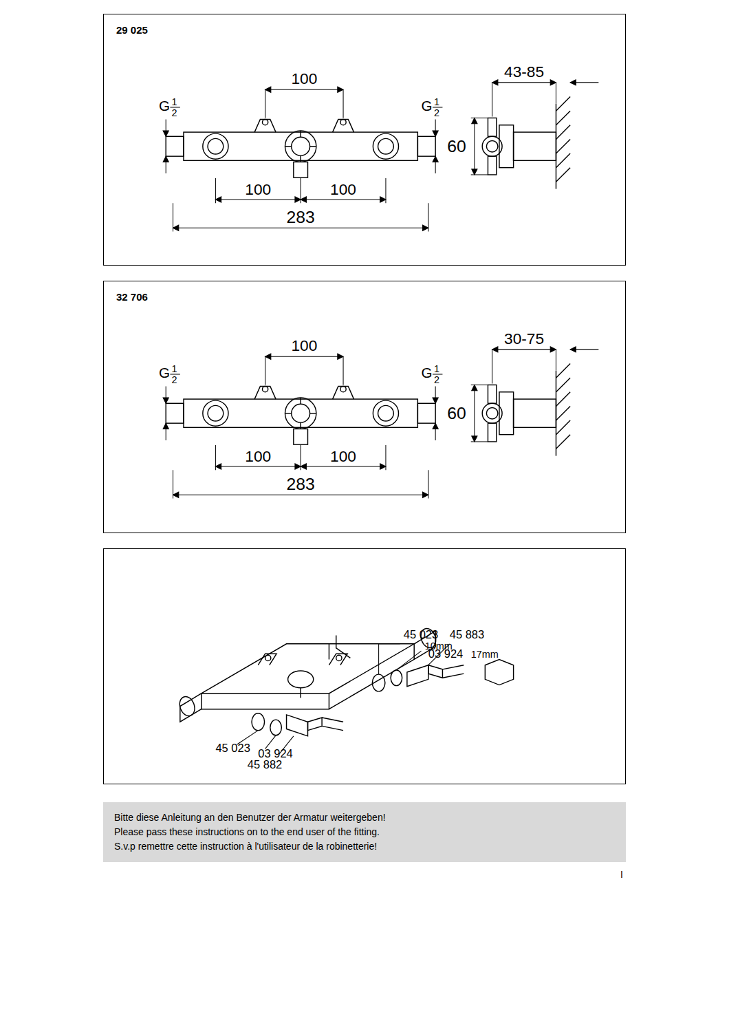29 025
100 G 1 2 G 1 2 100 100 283 43-85 60
32 706
100 G 1 2 G 1 2 100 100 283 30-75 60
45 023 10mm 45 883 03 924 17mm 45 023 03 924 45 882
Bitte diese Anleitung an den Benutzer der Armatur weitergeben!
Please pass these instructions on to the end user of the fitting.
S.v.p remettre cette instruction à l'utilisateur de la robinetterie!
I